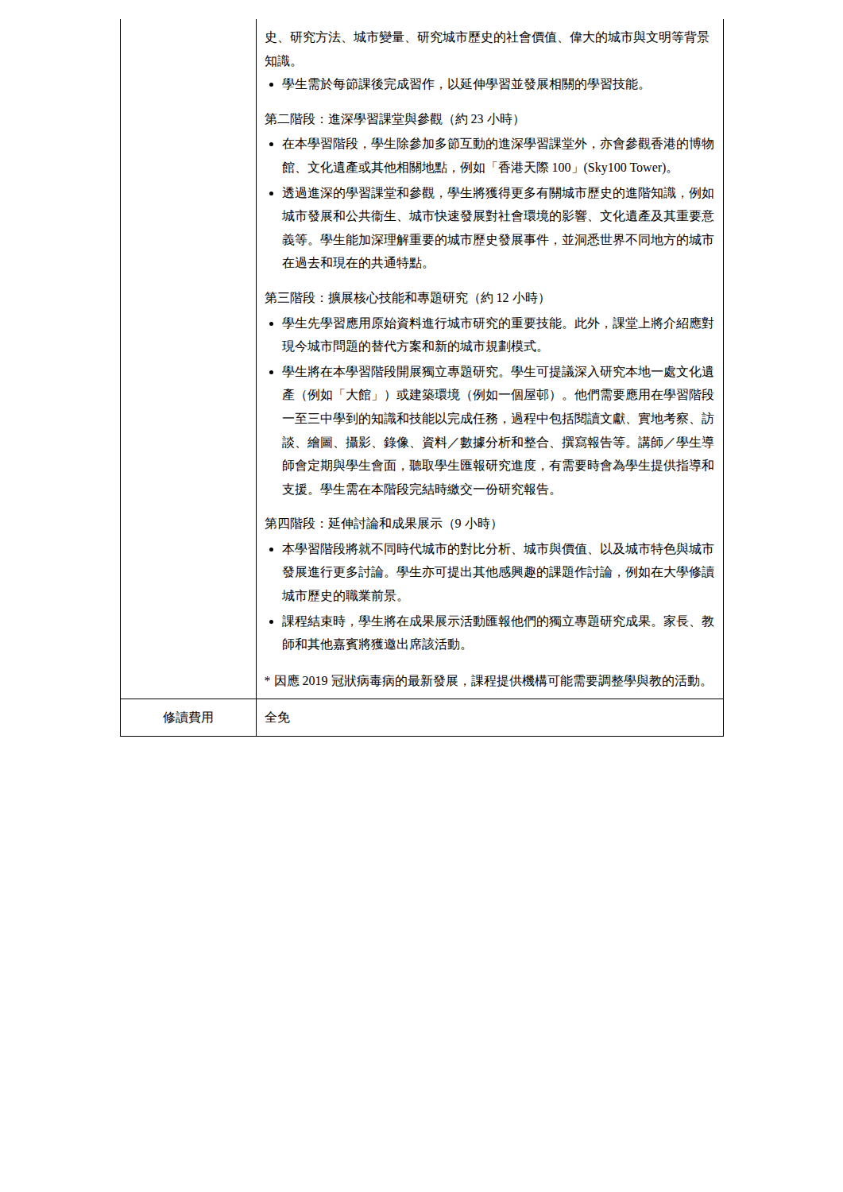| | 史、研究方法、城市變量、研究城市歷史的社會價值、偉大的城市與文明等背景知識。 學生需於每節課後完成習作，以延伸學習並發展相關的學習技能。 第二階段：進深學習課堂與參觀（約 23 小時） 在本學習階段，學生除參加多節互動的進深學習課堂外，亦會參觀香港的博物館、文化遺產或其他相關地點，例如「香港天際 100」(Sky100 Tower)。 透過進深的學習課堂和參觀，學生將獲得更多有關城市歷史的進階知識，例如城市發展和公共衞生、城市快速發展對社會環境的影響、文化遺產及其重要意義等。學生能加深理解重要的城市歷史發展事件，並洞悉世界不同地方的城市在過去和現在的共通特點。 第三階段：擴展核心技能和專題研究（約 12 小時） 學生先學習應用原始資料進行城市研究的重要技能。此外，課堂上將介紹應對現今城市問題的替代方案和新的城市規劃模式。 學生將在本學習階段開展獨立專題研究。學生可提議深入研究本地一處文化遺產（例如「大館」）或建築環境（例如一個屋邨）。他們需要應用在學習階段一至三中學到的知識和技能以完成任務，過程中包括閱讀文獻、實地考察、訪談、繪圖、攝影、錄像、資料／數據分析和整合、撰寫報告等。講師／學生導師會定期與學生會面，聽取學生匯報研究進度，有需要時會為學生提供指導和支援。學生需在本階段完結時繳交一份研究報告。 第四階段：延伸討論和成果展示（9 小時） 本學習階段將就不同時代城市的對比分析、城市與價值、以及城市特色與城市發展進行更多討論。學生亦可提出其他感興趣的課題作討論，例如在大學修讀城市歷史的職業前景。 課程結束時，學生將在成果展示活動匯報他們的獨立專題研究成果。家長、教師和其他嘉賓將獲邀出席該活動。 * 因應 2019 冠狀病毒病的最新發展，課程提供機構可能需要調整學與教的活動。 |
| 修讀費用 | 全免 |